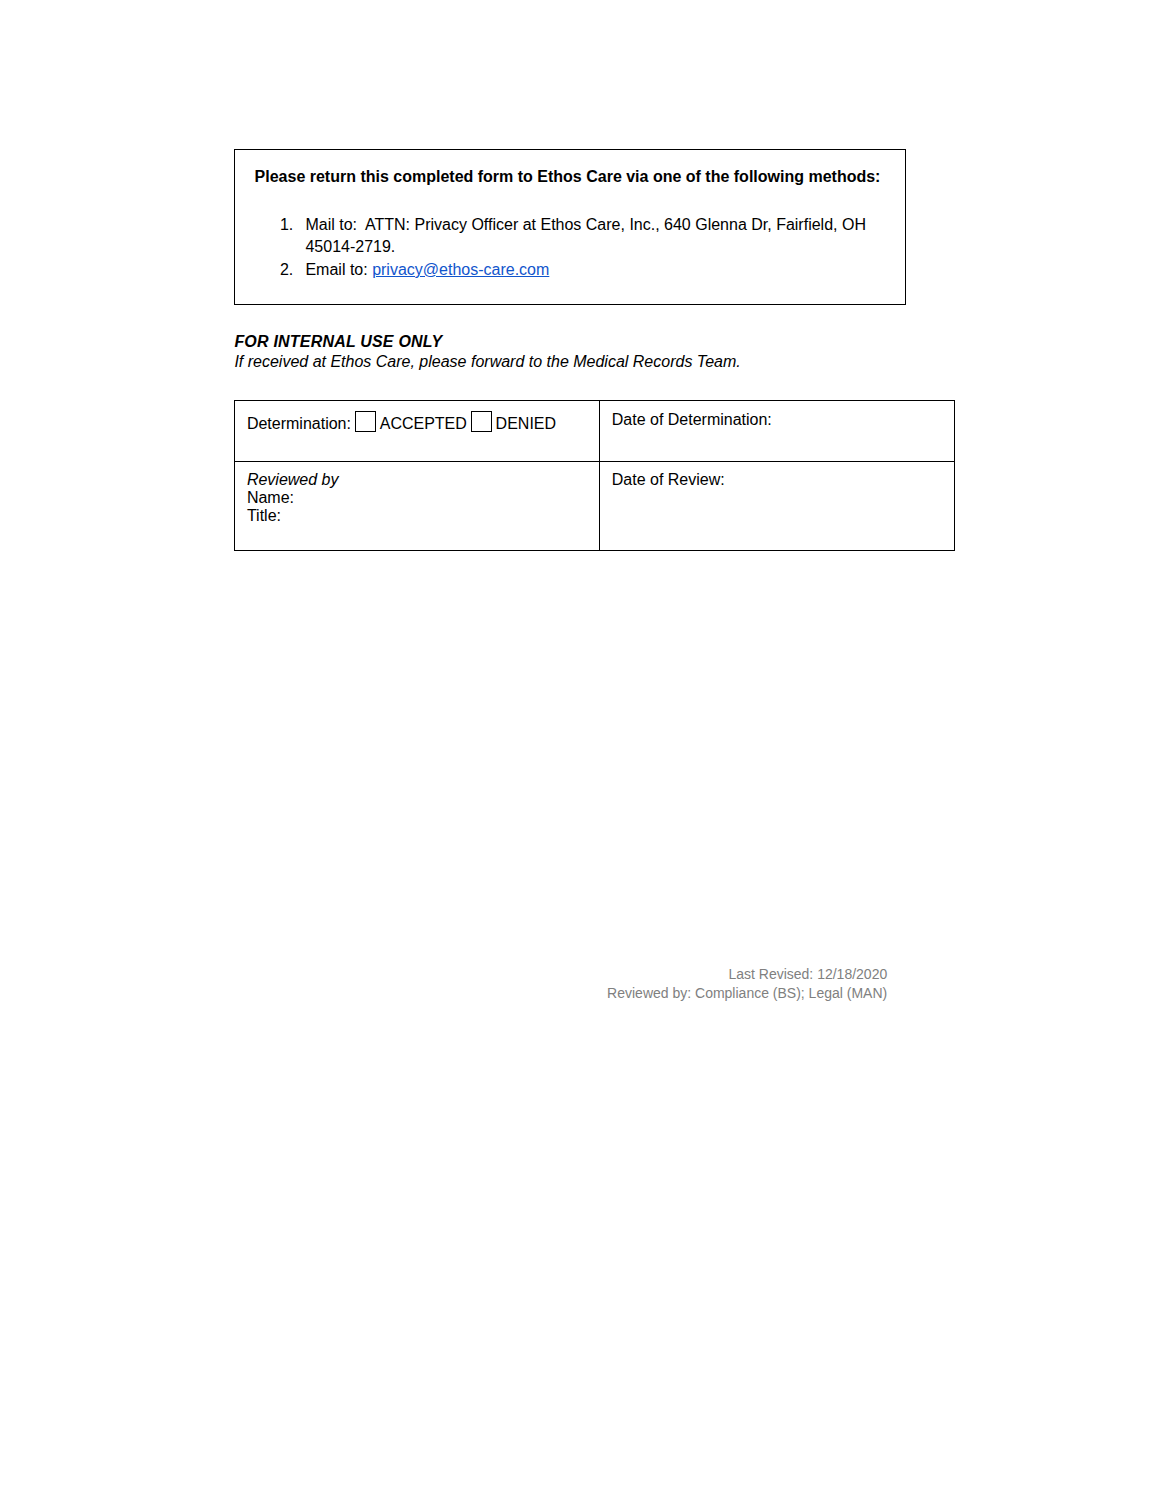Please return this completed form to Ethos Care via one of the following methods:
Mail to: ATTN: Privacy Officer at Ethos Care, Inc., 640 Glenna Dr, Fairfield, OH 45014-2719.
Email to: privacy@ethos-care.com
FOR INTERNAL USE ONLY
If received at Ethos Care, please forward to the Medical Records Team.
| Determination: ACCEPTED DENIED | Date of Determination: |
| Reviewed by Name: Title: | Date of Review: |
Last Revised: 12/18/2020
Reviewed by: Compliance (BS); Legal (MAN)